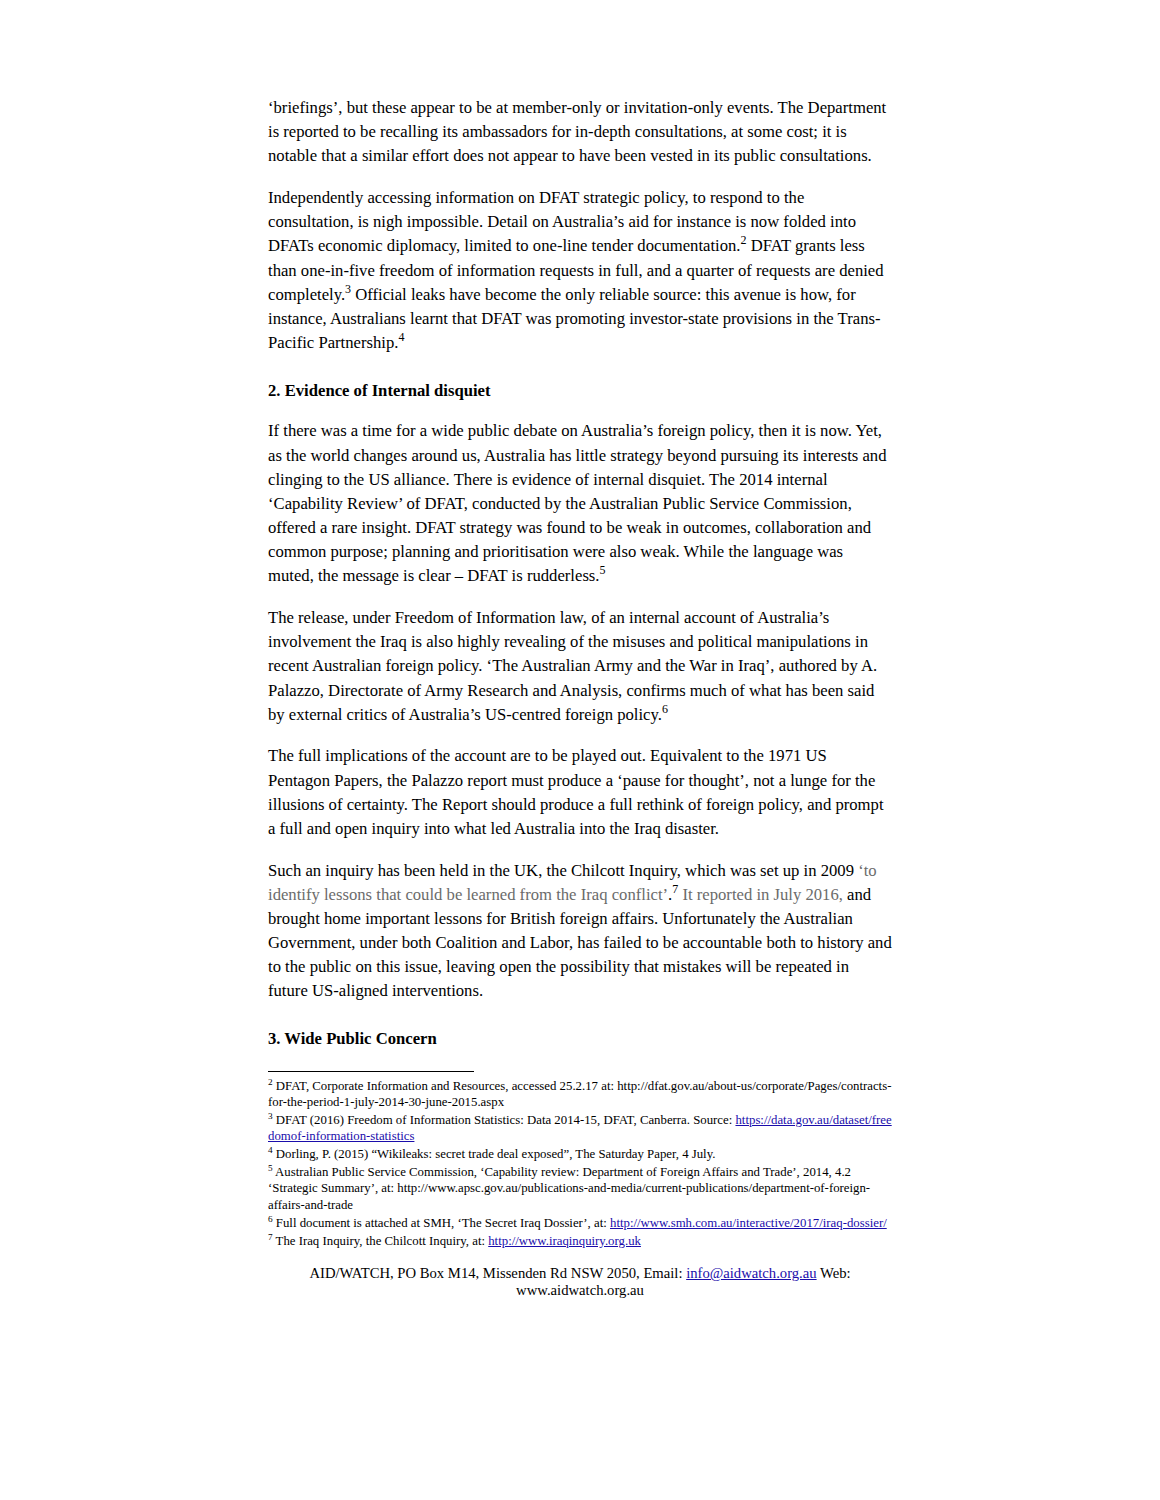‘briefings’, but these appear to be at member-only or invitation-only events. The Department is reported to be recalling its ambassadors for in-depth consultations, at some cost; it is notable that a similar effort does not appear to have been vested in its public consultations.
Independently accessing information on DFAT strategic policy, to respond to the consultation, is nigh impossible. Detail on Australia’s aid for instance is now folded into DFATs economic diplomacy, limited to one-line tender documentation.2 DFAT grants less than one-in-five freedom of information requests in full, and a quarter of requests are denied completely.3 Official leaks have become the only reliable source: this avenue is how, for instance, Australians learnt that DFAT was promoting investor-state provisions in the Trans-Pacific Partnership.4
2. Evidence of Internal disquiet
If there was a time for a wide public debate on Australia’s foreign policy, then it is now. Yet, as the world changes around us, Australia has little strategy beyond pursuing its interests and clinging to the US alliance. There is evidence of internal disquiet. The 2014 internal ‘Capability Review’ of DFAT, conducted by the Australian Public Service Commission, offered a rare insight. DFAT strategy was found to be weak in outcomes, collaboration and common purpose; planning and prioritisation were also weak. While the language was muted, the message is clear – DFAT is rudderless.5
The release, under Freedom of Information law, of an internal account of Australia’s involvement the Iraq is also highly revealing of the misuses and political manipulations in recent Australian foreign policy. ‘The Australian Army and the War in Iraq’, authored by A. Palazzo, Directorate of Army Research and Analysis, confirms much of what has been said by external critics of Australia’s US-centred foreign policy.6
The full implications of the account are to be played out. Equivalent to the 1971 US Pentagon Papers, the Palazzo report must produce a ‘pause for thought’, not a lunge for the illusions of certainty. The Report should produce a full rethink of foreign policy, and prompt a full and open inquiry into what led Australia into the Iraq disaster.
Such an inquiry has been held in the UK, the Chilcott Inquiry, which was set up in 2009 ‘to identify lessons that could be learned from the Iraq conflict’.7 It reported in July 2016, and brought home important lessons for British foreign affairs. Unfortunately the Australian Government, under both Coalition and Labor, has failed to be accountable both to history and to the public on this issue, leaving open the possibility that mistakes will be repeated in future US-aligned interventions.
3. Wide Public Concern
2 DFAT, Corporate Information and Resources, accessed 25.2.17 at: http://dfat.gov.au/about-us/corporate/Pages/contracts-for-the-period-1-july-2014-30-june-2015.aspx
3 DFAT (2016) Freedom of Information Statistics: Data 2014-15, DFAT, Canberra. Source: https://data.gov.au/dataset/freedomof-information-statistics
4 Dorling, P. (2015) “Wikileaks: secret trade deal exposed”, The Saturday Paper, 4 July.
5 Australian Public Service Commission, ‘Capability review: Department of Foreign Affairs and Trade’, 2014, 4.2 ‘Strategic Summary’, at: http://www.apsc.gov.au/publications-and-media/current-publications/department-of-foreign-affairs-and-trade
6 Full document is attached at SMH, ‘The Secret Iraq Dossier’, at: http://www.smh.com.au/interactive/2017/iraq-dossier/
7 The Iraq Inquiry, the Chilcott Inquiry, at: http://www.iraqinquiry.org.uk
AID/WATCH, PO Box M14, Missenden Rd NSW 2050, Email: info@aidwatch.org.au Web: www.aidwatch.org.au